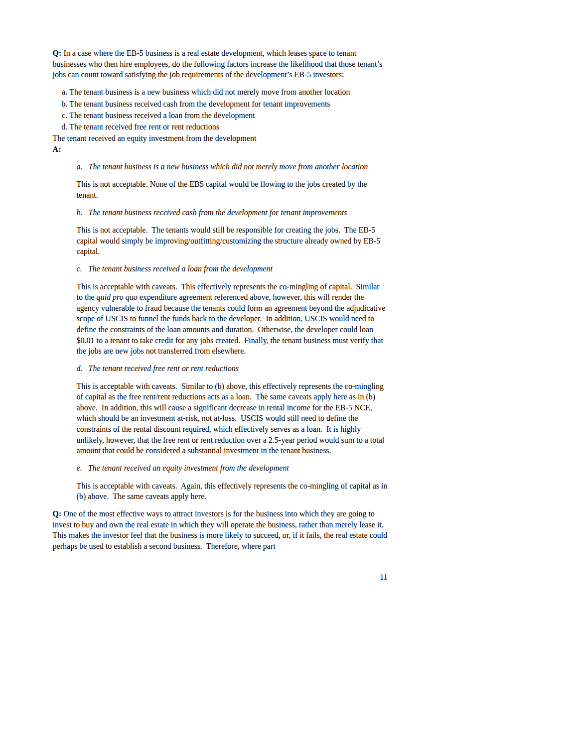Q: In a case where the EB-5 business is a real estate development, which leases space to tenant businesses who then hire employees, do the following factors increase the likelihood that those tenant’s jobs can count toward satisfying the job requirements of the development’s EB-5 investors:
The tenant business is a new business which did not merely move from another location
The tenant business received cash from the development for tenant improvements
The tenant business received a loan from the development
The tenant received free rent or rent reductions
The tenant received an equity investment from the development
A:
a. The tenant business is a new business which did not merely move from another location
This is not acceptable. None of the EB5 capital would be flowing to the jobs created by the tenant.
b. The tenant business received cash from the development for tenant improvements
This is not acceptable. The tenants would still be responsible for creating the jobs. The EB-5 capital would simply be improving/outfitting/customizing the structure already owned by EB-5 capital.
c. The tenant business received a loan from the development
This is acceptable with caveats. This effectively represents the co-mingling of capital. Similar to the quid pro quo expenditure agreement referenced above, however, this will render the agency vulnerable to fraud because the tenants could form an agreement beyond the adjudicative scope of USCIS to funnel the funds back to the developer. In addition, USCIS would need to define the constraints of the loan amounts and duration. Otherwise, the developer could loan $0.01 to a tenant to take credit for any jobs created. Finally, the tenant business must verify that the jobs are new jobs not transferred from elsewhere.
d. The tenant received free rent or rent reductions
This is acceptable with caveats. Similar to (b) above, this effectively represents the co-mingling of capital as the free rent/rent reductions acts as a loan. The same caveats apply here as in (b) above. In addition, this will cause a significant decrease in rental income for the EB-5 NCE, which should be an investment at-risk, not at-loss. USCIS would still need to define the constraints of the rental discount required, which effectively serves as a loan. It is highly unlikely, however, that the free rent or rent reduction over a 2.5-year period would sum to a total amount that could be considered a substantial investment in the tenant business.
e. The tenant received an equity investment from the development
This is acceptable with caveats. Again, this effectively represents the co-mingling of capital as in (b) above. The same caveats apply here.
Q: One of the most effective ways to attract investors is for the business into which they are going to invest to buy and own the real estate in which they will operate the business, rather than merely lease it. This makes the investor feel that the business is more likely to succeed, or, if it fails, the real estate could perhaps be used to establish a second business. Therefore, where part
11